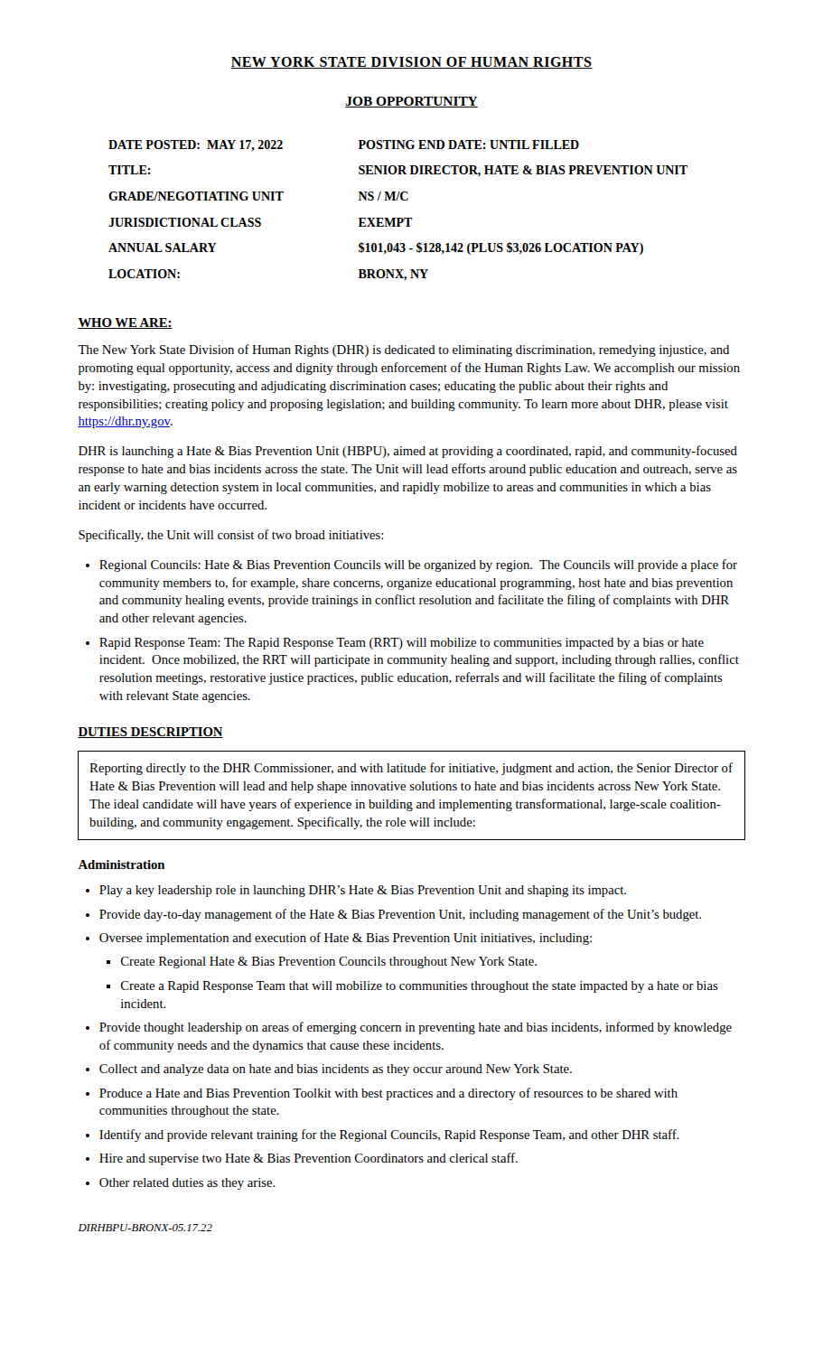NEW YORK STATE DIVISION OF HUMAN RIGHTS
JOB OPPORTUNITY
| DATE POSTED: MAY 17, 2022 | POSTING END DATE: UNTIL FILLED |
| TITLE: | SENIOR DIRECTOR, HATE & BIAS PREVENTION UNIT |
| GRADE/NEGOTIATING UNIT | NS / M/C |
| JURISDICTIONAL CLASS | EXEMPT |
| ANNUAL SALARY | $101,043 - $128,142 (PLUS $3,026 LOCATION PAY) |
| LOCATION: | BRONX, NY |
WHO WE ARE:
The New York State Division of Human Rights (DHR) is dedicated to eliminating discrimination, remedying injustice, and promoting equal opportunity, access and dignity through enforcement of the Human Rights Law. We accomplish our mission by: investigating, prosecuting and adjudicating discrimination cases; educating the public about their rights and responsibilities; creating policy and proposing legislation; and building community. To learn more about DHR, please visit https://dhr.ny.gov.
DHR is launching a Hate & Bias Prevention Unit (HBPU), aimed at providing a coordinated, rapid, and community-focused response to hate and bias incidents across the state. The Unit will lead efforts around public education and outreach, serve as an early warning detection system in local communities, and rapidly mobilize to areas and communities in which a bias incident or incidents have occurred.
Specifically, the Unit will consist of two broad initiatives:
Regional Councils: Hate & Bias Prevention Councils will be organized by region. The Councils will provide a place for community members to, for example, share concerns, organize educational programming, host hate and bias prevention and community healing events, provide trainings in conflict resolution and facilitate the filing of complaints with DHR and other relevant agencies.
Rapid Response Team: The Rapid Response Team (RRT) will mobilize to communities impacted by a bias or hate incident. Once mobilized, the RRT will participate in community healing and support, including through rallies, conflict resolution meetings, restorative justice practices, public education, referrals and will facilitate the filing of complaints with relevant State agencies.
DUTIES DESCRIPTION
Reporting directly to the DHR Commissioner, and with latitude for initiative, judgment and action, the Senior Director of Hate & Bias Prevention will lead and help shape innovative solutions to hate and bias incidents across New York State. The ideal candidate will have years of experience in building and implementing transformational, large-scale coalition-building, and community engagement. Specifically, the role will include:
Administration
Play a key leadership role in launching DHR’s Hate & Bias Prevention Unit and shaping its impact.
Provide day-to-day management of the Hate & Bias Prevention Unit, including management of the Unit’s budget.
Oversee implementation and execution of Hate & Bias Prevention Unit initiatives, including:
Create Regional Hate & Bias Prevention Councils throughout New York State.
Create a Rapid Response Team that will mobilize to communities throughout the state impacted by a hate or bias incident.
Provide thought leadership on areas of emerging concern in preventing hate and bias incidents, informed by knowledge of community needs and the dynamics that cause these incidents.
Collect and analyze data on hate and bias incidents as they occur around New York State.
Produce a Hate and Bias Prevention Toolkit with best practices and a directory of resources to be shared with communities throughout the state.
Identify and provide relevant training for the Regional Councils, Rapid Response Team, and other DHR staff.
Hire and supervise two Hate & Bias Prevention Coordinators and clerical staff.
Other related duties as they arise.
DIRHBPU-BRONX-05.17.22